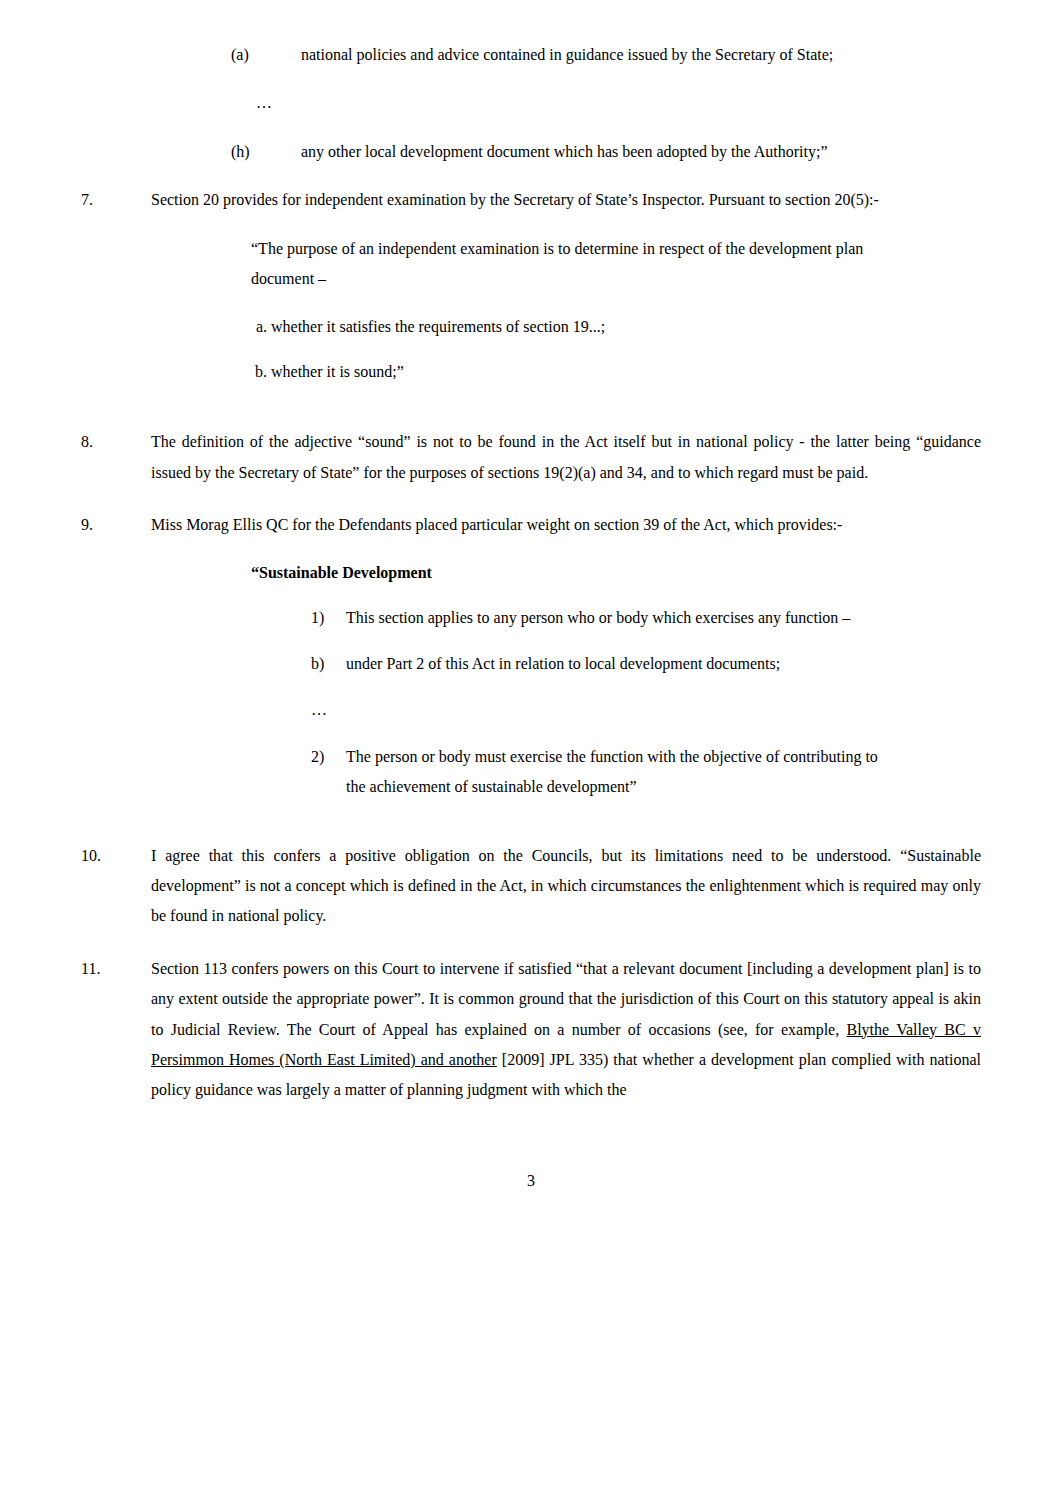(a)
national policies and advice contained in guidance issued by the Secretary of State;
…
(h)
any other local development document which has been adopted by the Authority;”
7.
Section 20 provides for independent examination by the Secretary of State’s Inspector. Pursuant to section 20(5):-
“The purpose of an independent examination is to determine in respect of the development plan document –
whether it satisfies the requirements of section 19...;
whether it is sound;”
8.
The definition of the adjective “sound” is not to be found in the Act itself but in national policy - the latter being “guidance issued by the Secretary of State” for the purposes of sections 19(2)(a) and 34, and to which regard must be paid.
9.
Miss Morag Ellis QC for the Defendants placed particular weight on section 39 of the Act, which provides:-
“Sustainable Development
1)
This section applies to any person who or body which exercises any function –
b)
under Part 2 of this Act in relation to local development documents;
…
2)
The person or body must exercise the function with the objective of contributing to the achievement of sustainable development”
10.
I agree that this confers a positive obligation on the Councils, but its limitations need to be understood. “Sustainable development” is not a concept which is defined in the Act, in which circumstances the enlightenment which is required may only be found in national policy.
11.
Section 113 confers powers on this Court to intervene if satisfied “that a relevant document [including a development plan] is to any extent outside the appropriate power”. It is common ground that the jurisdiction of this Court on this statutory appeal is akin to Judicial Review. The Court of Appeal has explained on a number of occasions (see, for example, Blythe Valley BC v Persimmon Homes (North East Limited) and another [2009] JPL 335) that whether a development plan complied with national policy guidance was largely a matter of planning judgment with which the
3